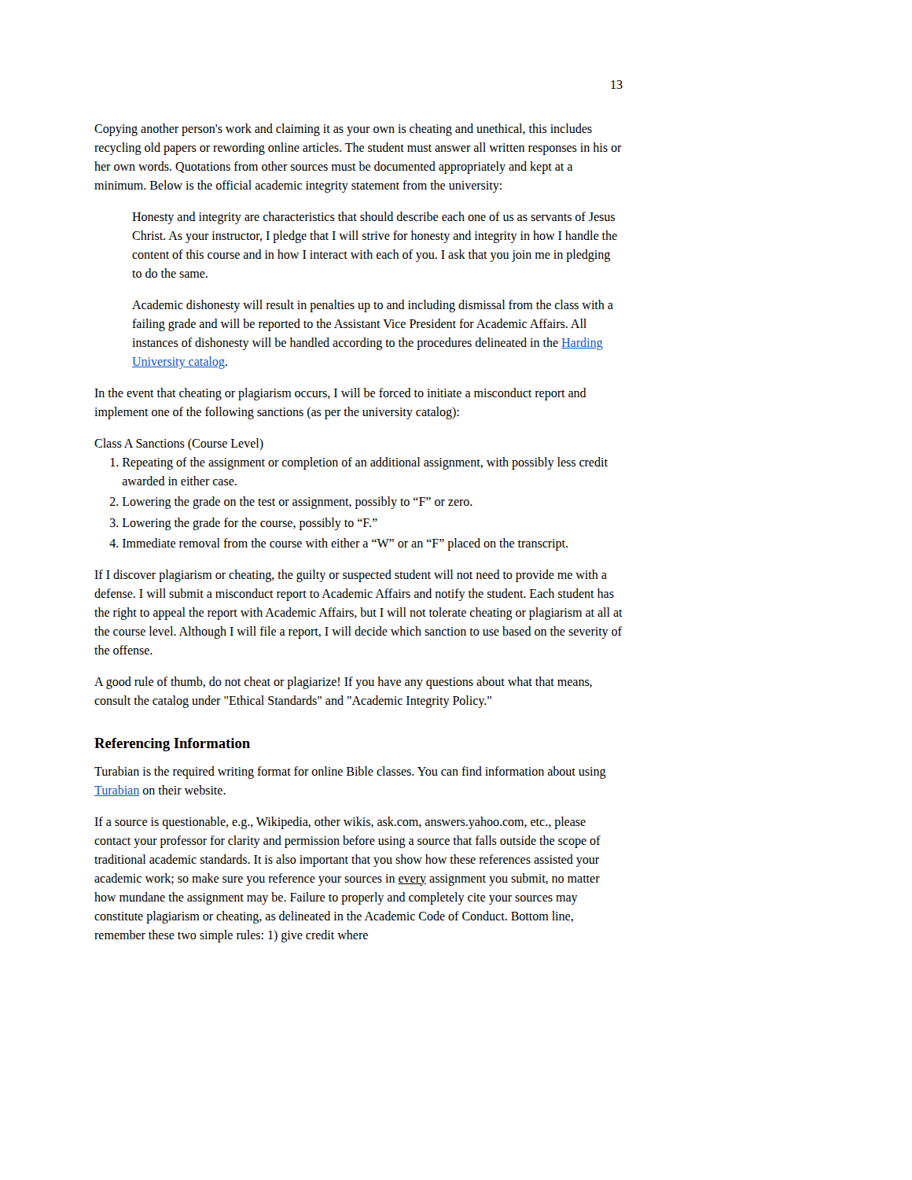13
Copying another person's work and claiming it as your own is cheating and unethical, this includes recycling old papers or rewording online articles. The student must answer all written responses in his or her own words. Quotations from other sources must be documented appropriately and kept at a minimum. Below is the official academic integrity statement from the university:
Honesty and integrity are characteristics that should describe each one of us as servants of Jesus Christ. As your instructor, I pledge that I will strive for honesty and integrity in how I handle the content of this course and in how I interact with each of you. I ask that you join me in pledging to do the same.
Academic dishonesty will result in penalties up to and including dismissal from the class with a failing grade and will be reported to the Assistant Vice President for Academic Affairs. All instances of dishonesty will be handled according to the procedures delineated in the Harding University catalog.
In the event that cheating or plagiarism occurs, I will be forced to initiate a misconduct report and implement one of the following sanctions (as per the university catalog):
Class A Sanctions (Course Level)
Repeating of the assignment or completion of an additional assignment, with possibly less credit awarded in either case.
Lowering the grade on the test or assignment, possibly to “F” or zero.
Lowering the grade for the course, possibly to “F.”
Immediate removal from the course with either a “W” or an “F” placed on the transcript.
If I discover plagiarism or cheating, the guilty or suspected student will not need to provide me with a defense. I will submit a misconduct report to Academic Affairs and notify the student. Each student has the right to appeal the report with Academic Affairs, but I will not tolerate cheating or plagiarism at all at the course level. Although I will file a report, I will decide which sanction to use based on the severity of the offense.
A good rule of thumb, do not cheat or plagiarize! If you have any questions about what that means, consult the catalog under "Ethical Standards" and "Academic Integrity Policy."
Referencing Information
Turabian is the required writing format for online Bible classes. You can find information about using Turabian on their website.
If a source is questionable, e.g., Wikipedia, other wikis, ask.com, answers.yahoo.com, etc., please contact your professor for clarity and permission before using a source that falls outside the scope of traditional academic standards. It is also important that you show how these references assisted your academic work; so make sure you reference your sources in every assignment you submit, no matter how mundane the assignment may be. Failure to properly and completely cite your sources may constitute plagiarism or cheating, as delineated in the Academic Code of Conduct. Bottom line, remember these two simple rules: 1) give credit where